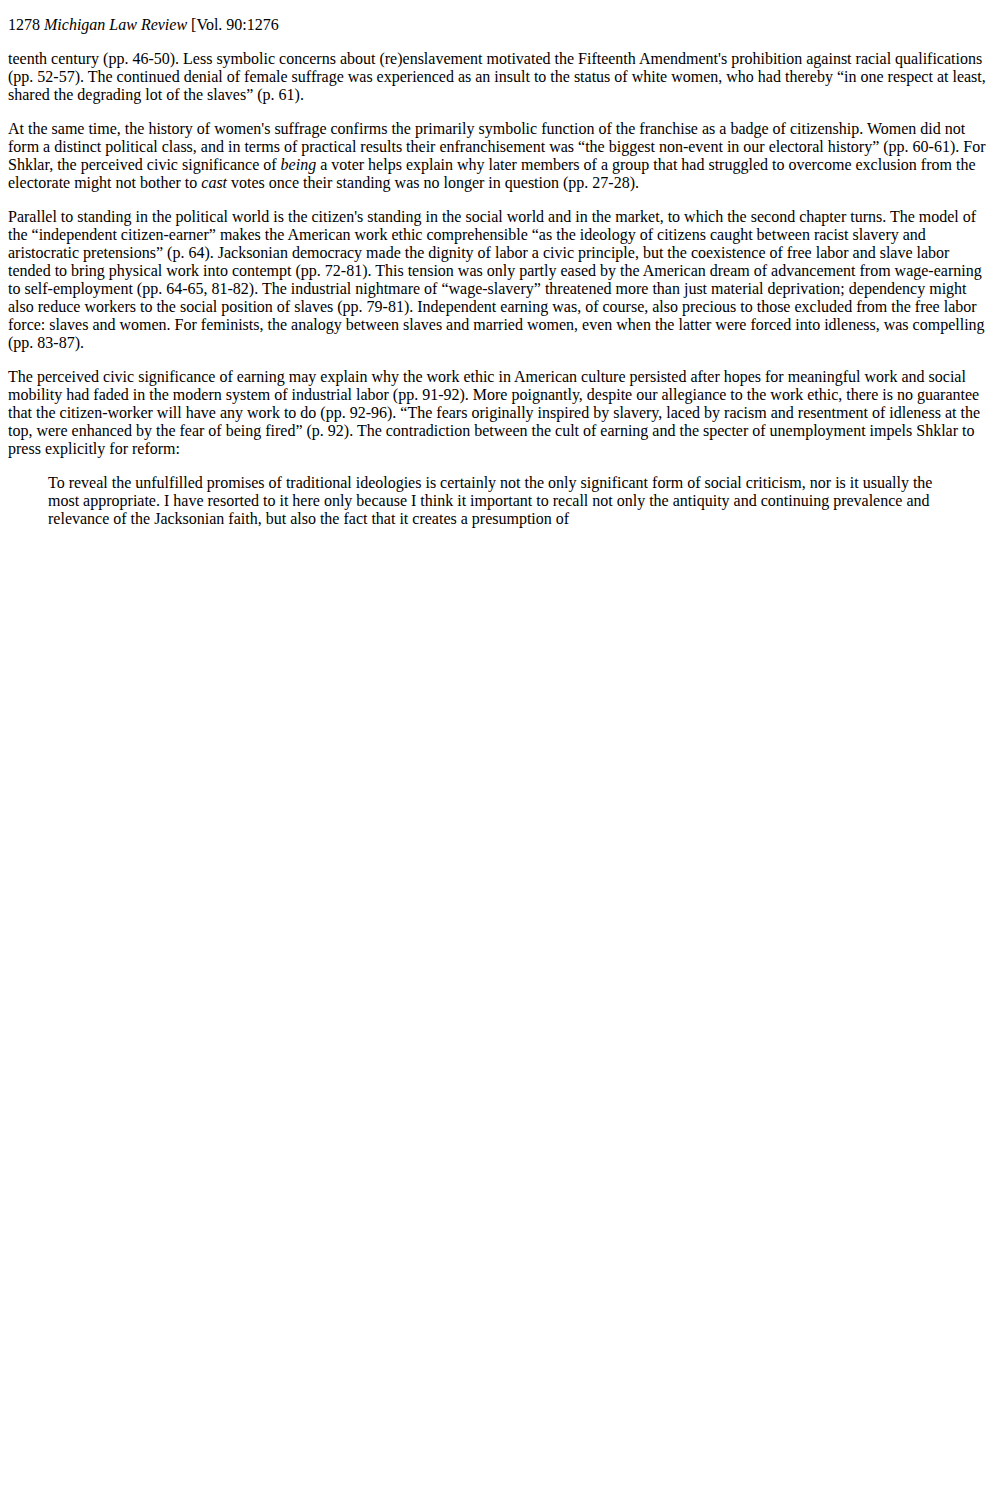1278 Michigan Law Review [Vol. 90:1276
teenth century (pp. 46-50). Less symbolic concerns about (re)enslavement motivated the Fifteenth Amendment's prohibition against racial qualifications (pp. 52-57). The continued denial of female suffrage was experienced as an insult to the status of white women, who had thereby “in one respect at least, shared the degrading lot of the slaves” (p. 61).
At the same time, the history of women's suffrage confirms the primarily symbolic function of the franchise as a badge of citizenship. Women did not form a distinct political class, and in terms of practical results their enfranchisement was “the biggest non-event in our electoral history” (pp. 60-61). For Shklar, the perceived civic significance of being a voter helps explain why later members of a group that had struggled to overcome exclusion from the electorate might not bother to cast votes once their standing was no longer in question (pp. 27-28).
Parallel to standing in the political world is the citizen's standing in the social world and in the market, to which the second chapter turns. The model of the “independent citizen-earner” makes the American work ethic comprehensible “as the ideology of citizens caught between racist slavery and aristocratic pretensions” (p. 64). Jacksonian democracy made the dignity of labor a civic principle, but the coexistence of free labor and slave labor tended to bring physical work into contempt (pp. 72-81). This tension was only partly eased by the American dream of advancement from wage-earning to self-employment (pp. 64-65, 81-82). The industrial nightmare of “wage-slavery” threatened more than just material deprivation; dependency might also reduce workers to the social position of slaves (pp. 79-81). Independent earning was, of course, also precious to those excluded from the free labor force: slaves and women. For feminists, the analogy between slaves and married women, even when the latter were forced into idleness, was compelling (pp. 83-87).
The perceived civic significance of earning may explain why the work ethic in American culture persisted after hopes for meaningful work and social mobility had faded in the modern system of industrial labor (pp. 91-92). More poignantly, despite our allegiance to the work ethic, there is no guarantee that the citizen-worker will have any work to do (pp. 92-96). “The fears originally inspired by slavery, laced by racism and resentment of idleness at the top, were enhanced by the fear of being fired” (p. 92). The contradiction between the cult of earning and the specter of unemployment impels Shklar to press explicitly for reform:
To reveal the unfulfilled promises of traditional ideologies is certainly not the only significant form of social criticism, nor is it usually the most appropriate. I have resorted to it here only because I think it important to recall not only the antiquity and continuing prevalence and relevance of the Jacksonian faith, but also the fact that it creates a presumption of